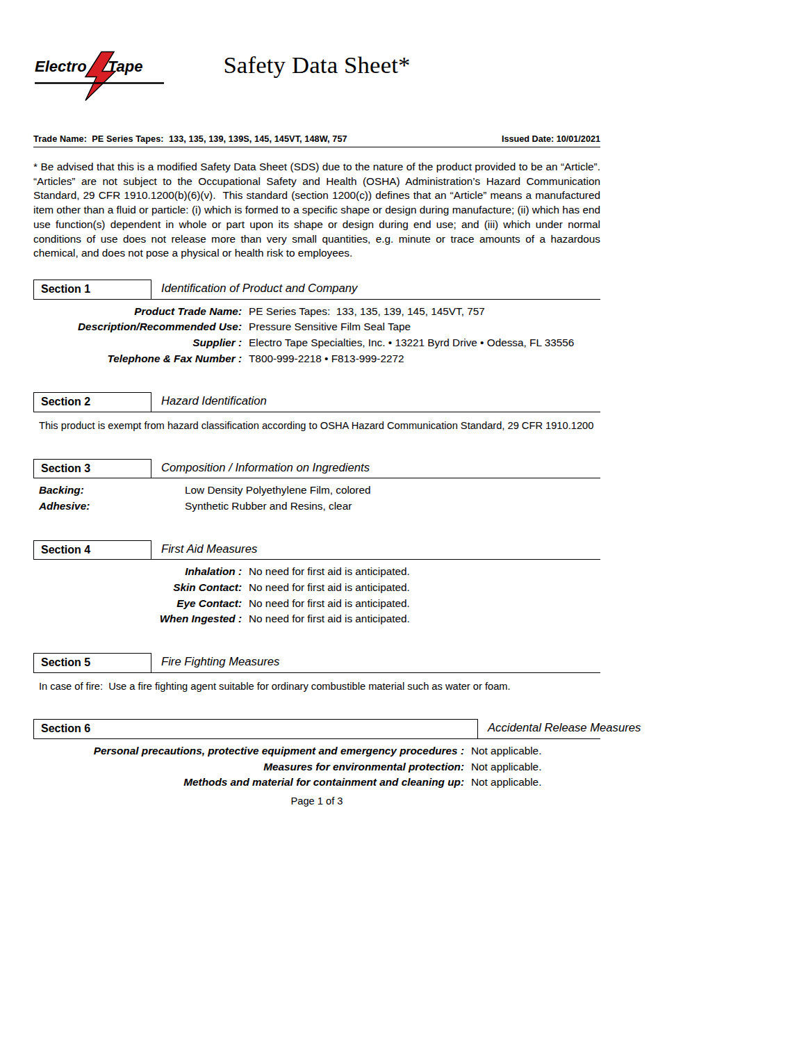Electro Tape
Safety Data Sheet*
Trade Name: PE Series Tapes: 133, 135, 139, 139S, 145, 145VT, 148W, 757
Issued Date: 10/01/2021
* Be advised that this is a modified Safety Data Sheet (SDS) due to the nature of the product provided to be an “Article”. “Articles” are not subject to the Occupational Safety and Health (OSHA) Administration’s Hazard Communication Standard, 29 CFR 1910.1200(b)(6)(v). This standard (section 1200(c)) defines that an “Article” means a manufactured item other than a fluid or particle: (i) which is formed to a specific shape or design during manufacture; (ii) which has end use function(s) dependent in whole or part upon its shape or design during end use; and (iii) which under normal conditions of use does not release more than very small quantities, e.g. minute or trace amounts of a hazardous chemical, and does not pose a physical or health risk to employees.
Section 1
Identification of Product and Company
| Product Trade Name: | PE Series Tapes: 133, 135, 139, 145, 145VT, 757 |
| Description/Recommended Use: | Pressure Sensitive Film Seal Tape |
| Supplier : | Electro Tape Specialties, Inc. • 13221 Byrd Drive • Odessa, FL 33556 |
| Telephone & Fax Number : | T800-999-2218 • F813-999-2272 |
Section 2
Hazard Identification
This product is exempt from hazard classification according to OSHA Hazard Communication Standard, 29 CFR 1910.1200
Section 3
Composition / Information on Ingredients
| Backing: | Low Density Polyethylene Film, colored |
| Adhesive: | Synthetic Rubber and Resins, clear |
Section 4
First Aid Measures
| Inhalation : | No need for first aid is anticipated. |
| Skin Contact: | No need for first aid is anticipated. |
| Eye Contact: | No need for first aid is anticipated. |
| When Ingested : | No need for first aid is anticipated. |
Section 5
Fire Fighting Measures
In case of fire: Use a fire fighting agent suitable for ordinary combustible material such as water or foam.
Section 6
Accidental Release Measures
| Personal precautions, protective equipment and emergency procedures : | Not applicable. |
| Measures for environmental protection: | Not applicable. |
| Methods and material for containment and cleaning up: | Not applicable. |
Page 1 of 3